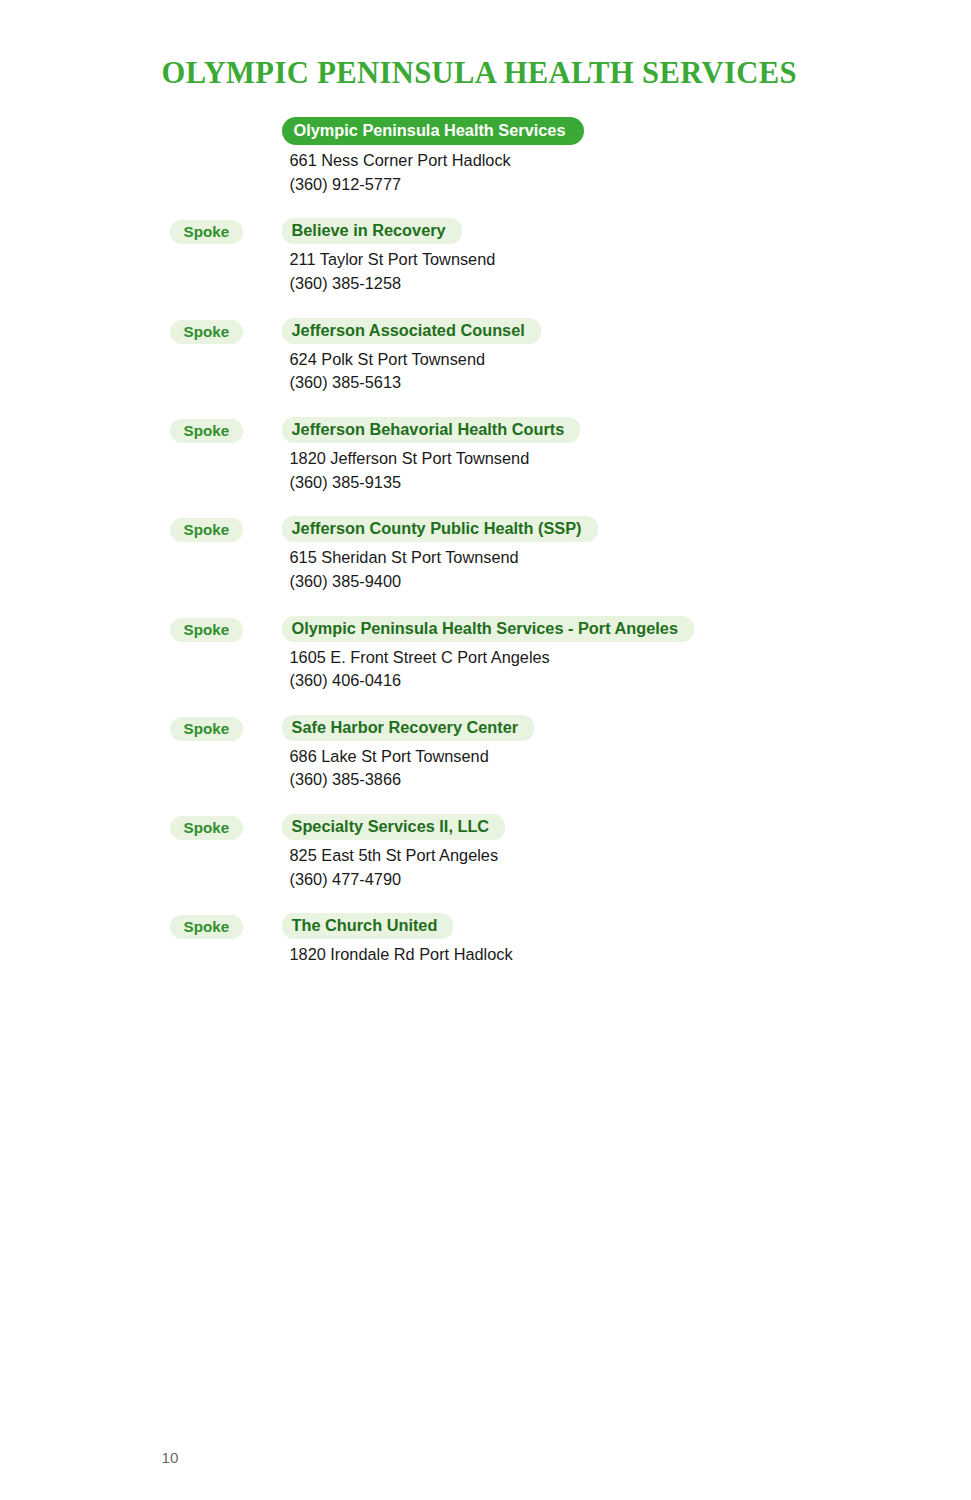Olympic Peninsula Health Services
Olympic Peninsula Health Services
661 Ness Corner Port Hadlock
(360) 912-5777
Spoke
Believe in Recovery
211 Taylor St Port Townsend
(360) 385-1258
Spoke
Jefferson Associated Counsel
624 Polk St Port Townsend
(360) 385-5613
Spoke
Jefferson Behavorial Health Courts
1820 Jefferson St Port Townsend
(360) 385-9135
Spoke
Jefferson County Public Health (SSP)
615 Sheridan St Port Townsend
(360) 385-9400
Spoke
Olympic Peninsula Health Services - Port Angeles
1605 E. Front Street C Port Angeles
(360) 406-0416
Spoke
Safe Harbor Recovery Center
686 Lake St Port Townsend
(360) 385-3866
Spoke
Specialty Services II, LLC
825 East 5th St Port Angeles
(360) 477-4790
Spoke
The Church United
1820 Irondale Rd Port Hadlock
10